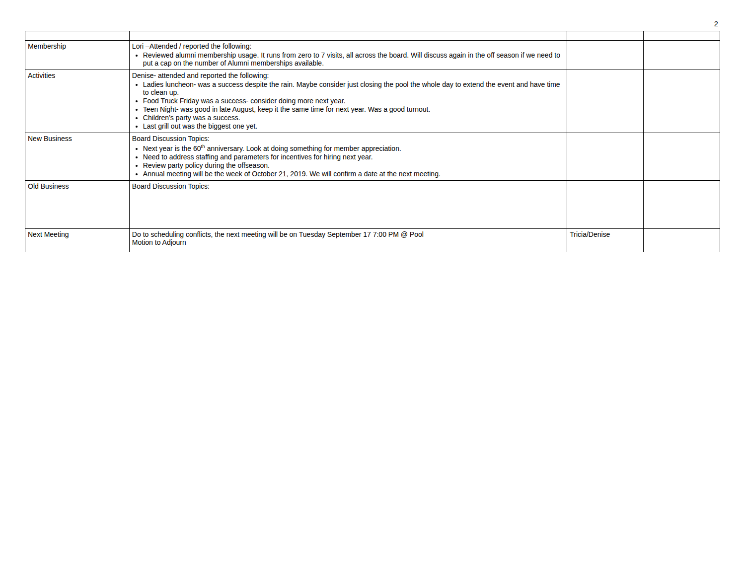2
| Membership | Lori –Attended / reported the following: Reviewed alumni membership usage. It runs from zero to 7 visits, all across the board. Will discuss again in the off season if we need to put a cap on the number of Alumni memberships available. | | |
| Activities | Denise- attended and reported the following: Ladies luncheon- was a success despite the rain. Maybe consider just closing the pool the whole day to extend the event and have time to clean up. Food Truck Friday was a success- consider doing more next year. Teen Night- was good in late August, keep it the same time for next year. Was a good turnout. Children’s party was a success. Last grill out was the biggest one yet. | | |
| New Business | Board Discussion Topics: Next year is the 60 th anniversary. Look at doing something for member appreciation. Need to address staffing and parameters for incentives for hiring next year. Review party policy during the offseason. Annual meeting will be the week of October 21, 2019. We will confirm a date at the next meeting. | | |
| Old Business | Board Discussion Topics: | | |
| Next Meeting | Do to scheduling conflicts, the next meeting will be on Tuesday September 17 7:00 PM @ Pool Motion to Adjourn | Tricia/Denise | |